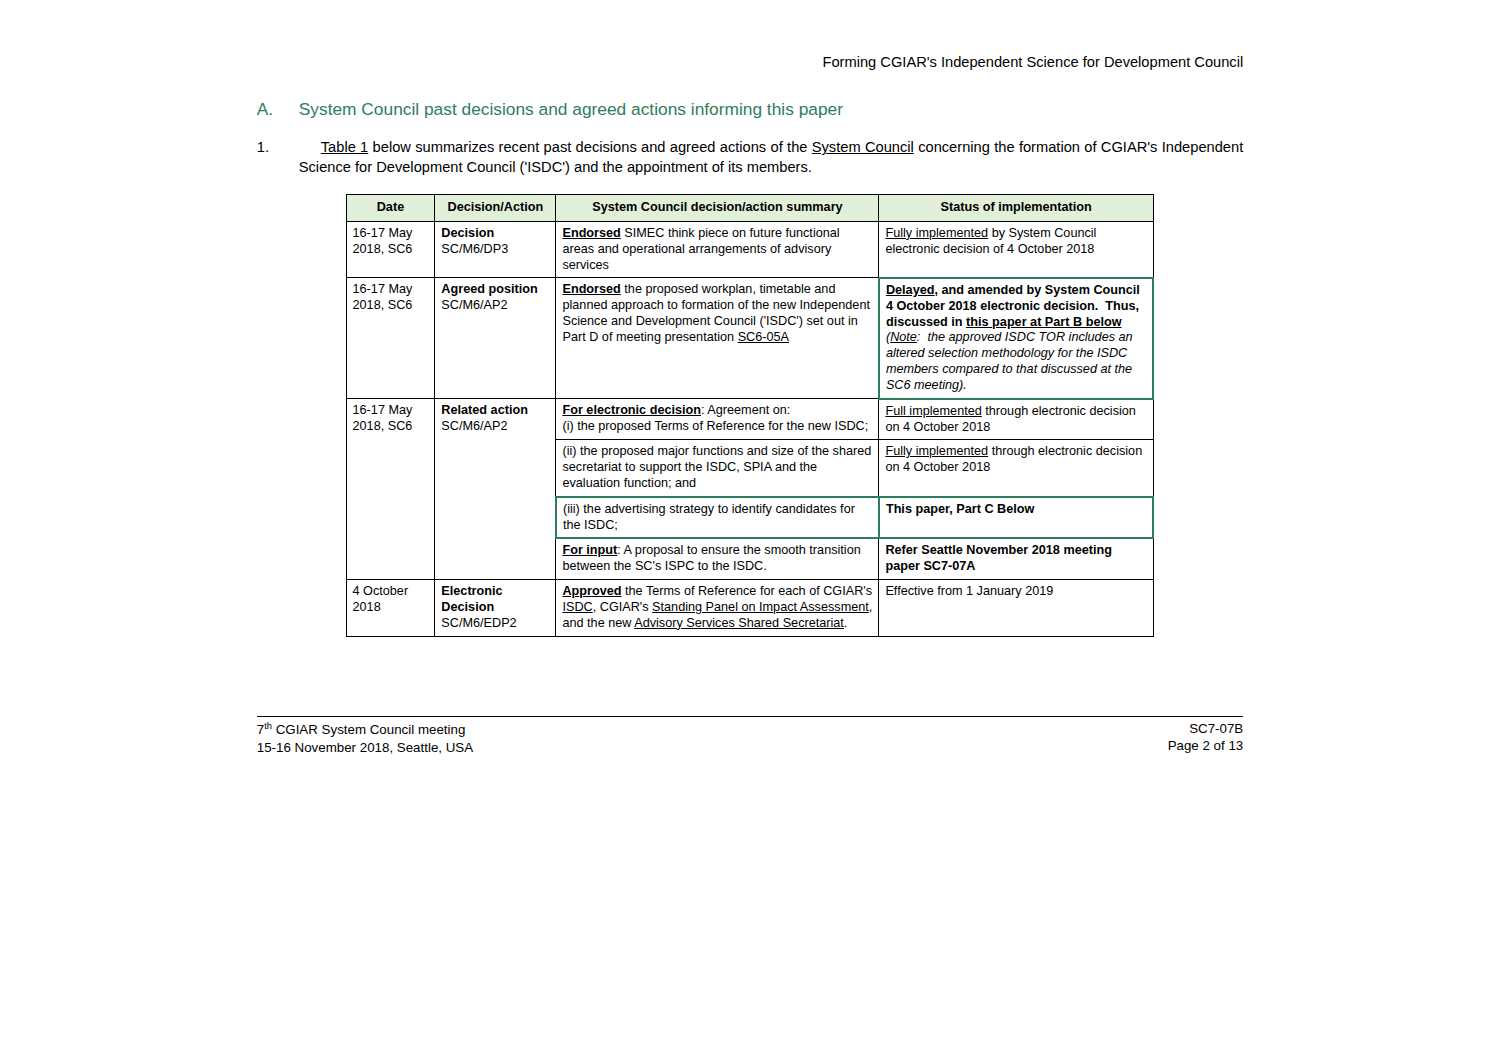Forming CGIAR's Independent Science for Development Council
A.
System Council past decisions and agreed actions informing this paper
1.
Table 1 below summarizes recent past decisions and agreed actions of the System Council concerning the formation of CGIAR's Independent Science for Development Council ('ISDC') and the appointment of its members.
| Date | Decision/Action | System Council decision/action summary | Status of implementation |
| --- | --- | --- | --- |
| 16-17 May 2018, SC6 | Decision SC/M6/DP3 | Endorsed SIMEC think piece on future functional areas and operational arrangements of advisory services | Fully implemented by System Council electronic decision of 4 October 2018 |
| 16-17 May 2018, SC6 | Agreed position SC/M6/AP2 | Endorsed the proposed workplan, timetable and planned approach to formation of the new Independent Science and Development Council ('ISDC') set out in Part D of meeting presentation SC6-05A | Delayed , and amended by System Council 4 October 2018 electronic decision. Thus, discussed in this paper at Part B below ( Note : the approved ISDC TOR includes an altered selection methodology for the ISDC members compared to that discussed at the SC6 meeting). |
| 16-17 May 2018, SC6 | Related action SC/M6/AP2 | For electronic decision : Agreement on: (i) the proposed Terms of Reference for the new ISDC; | Full implemented through electronic decision on 4 October 2018 |
| (ii) the proposed major functions and size of the shared secretariat to support the ISDC, SPIA and the evaluation function; and | Fully implemented through electronic decision on 4 October 2018 |
| (iii) the advertising strategy to identify candidates for the ISDC; | This paper, Part C Below |
| For input : A proposal to ensure the smooth transition between the SC's ISPC to the ISDC. | Refer Seattle November 2018 meeting paper SC7-07A |
| 4 October 2018 | Electronic Decision SC/M6/EDP2 | Approved the Terms of Reference for each of CGIAR's ISDC , CGIAR's Standing Panel on Impact Assessment , and the new Advisory Services Shared Secretariat . | Effective from 1 January 2019 |
7th CGIAR System Council meeting
15-16 November 2018, Seattle, USA
SC7-07B
Page 2 of 13